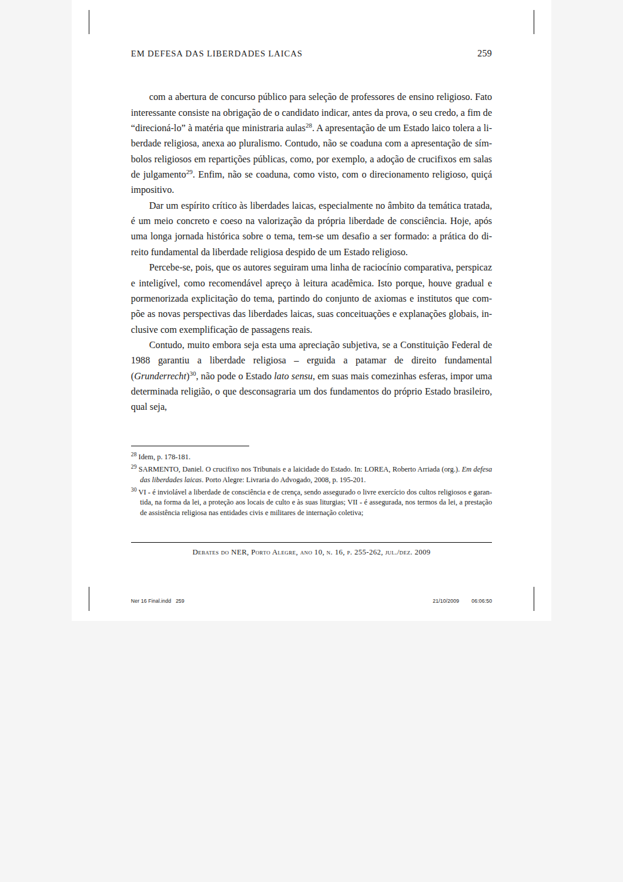Em defesa das liberdades laicas 259
com a abertura de concurso público para seleção de professores de ensino religioso. Fato interessante consiste na obrigação de o candidato indicar, antes da prova, o seu credo, a fim de “direcioná-lo” à matéria que ministraria aulas28. A apresentação de um Estado laico tolera a liberdade religiosa, anexa ao pluralismo. Contudo, não se coaduna com a apresentação de símbolos religiosos em repartições públicas, como, por exemplo, a adoção de crucifixos em salas de julgamento29. Enfim, não se coaduna, como visto, com o direcionamento religioso, quiçá impositivo.
Dar um espírito crítico às liberdades laicas, especialmente no âmbito da temática tratada, é um meio concreto e coeso na valorização da própria liberdade de consciência. Hoje, após uma longa jornada histórica sobre o tema, tem-se um desafio a ser formado: a prática do direito fundamental da liberdade religiosa despido de um Estado religioso.
Percebe-se, pois, que os autores seguiram uma linha de raciocínio comparativa, perspicaz e inteligível, como recomendável apreço à leitura acadêmica. Isto porque, houve gradual e pormenorizada explicitação do tema, partindo do conjunto de axiomas e institutos que compõe as novas perspectivas das liberdades laicas, suas conceituações e explanações globais, inclusive com exemplificação de passagens reais.
Contudo, muito embora seja esta uma apreciação subjetiva, se a Constituição Federal de 1988 garantiu a liberdade religiosa – erguida a patamar de direito fundamental (Grunderrecht)30, não pode o Estado lato sensu, em suas mais comezinhas esferas, impor uma determinada religião, o que desconsagraria um dos fundamentos do próprio Estado brasileiro, qual seja,
28 Idem, p. 178-181.
29 SARMENTO, Daniel. O crucifixo nos Tribunais e a laicidade do Estado. In: LOREA, Roberto Arriada (org.). Em defesa das liberdades laicas. Porto Alegre: Livraria do Advogado, 2008, p. 195-201.
30 VI - é inviolável a liberdade de consciência e de crença, sendo assegurado o livre exercício dos cultos religiosos e garantida, na forma da lei, a proteção aos locais de culto e às suas liturgias; VII - é assegurada, nos termos da lei, a prestação de assistência religiosa nas entidades civis e militares de internação coletiva;
Debates do NER, Porto Alegre, ano 10, n. 16, p. 255-262, jul./dez. 2009
Ner 16 Final.indd 259 21/10/200906:06:50